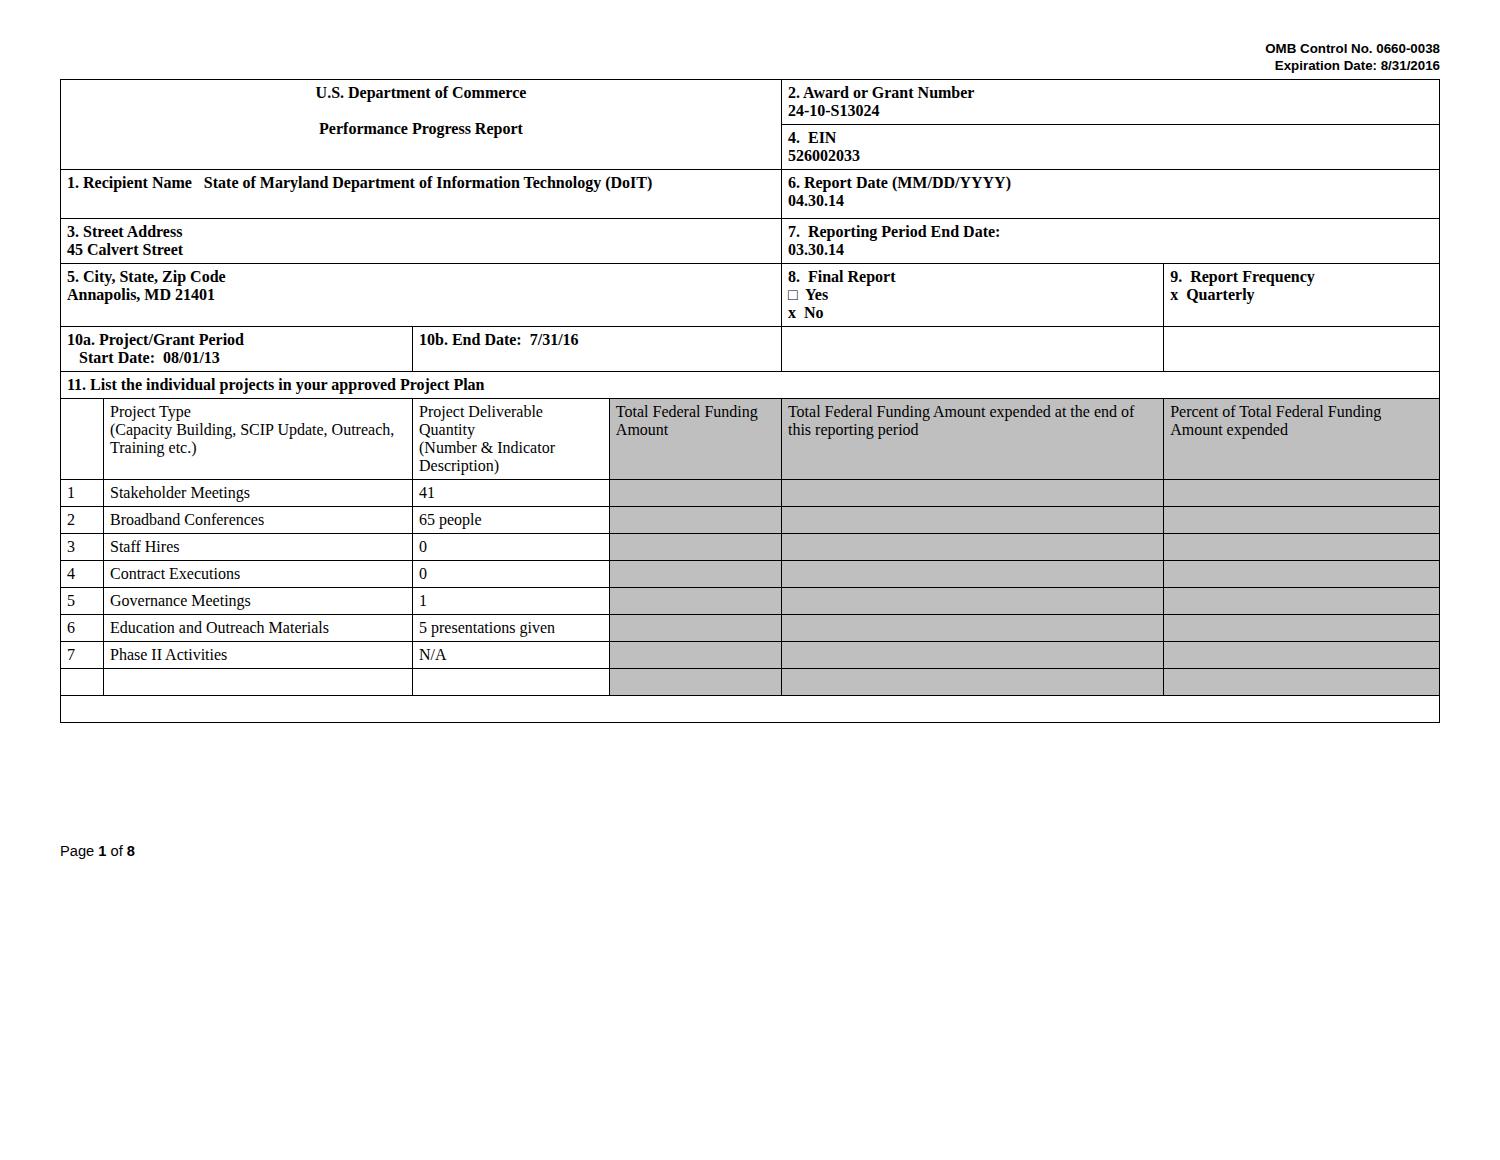OMB Control No. 0660-0038
Expiration Date: 8/31/2016
| U.S. Department of Commerce Performance Progress Report | 2. Award or Grant Number 24-10-S13024 |
| 4. EIN 526002033 |
| 1. Recipient Name State of Maryland Department of Information Technology (DoIT) | 6. Report Date (MM/DD/YYYY) 04.30.14 |
| 3. Street Address 45 Calvert Street | 7. Reporting Period End Date: 03.30.14 |
| 5. City, State, Zip Code Annapolis, MD 21401 | 8. Final Report □ Yes x No | 9. Report Frequency x Quarterly |
| 10a. Project/Grant Period Start Date: 08/01/13 | 10b. End Date: 7/31/16 | | |
| 11. List the individual projects in your approved Project Plan |
| | Project Type (Capacity Building, SCIP Update, Outreach, Training etc.) | Project Deliverable Quantity (Number & Indicator Description) | Total Federal Funding Amount | Total Federal Funding Amount expended at the end of this reporting period | Percent of Total Federal Funding Amount expended |
| 1 | Stakeholder Meetings | 41 | | | |
| 2 | Broadband Conferences | 65 people | | | |
| 3 | Staff Hires | 0 | | | |
| 4 | Contract Executions | 0 | | | |
| 5 | Governance Meetings | 1 | | | |
| 6 | Education and Outreach Materials | 5 presentations given | | | |
| 7 | Phase II Activities | N/A | | | |
Page 1 of 8